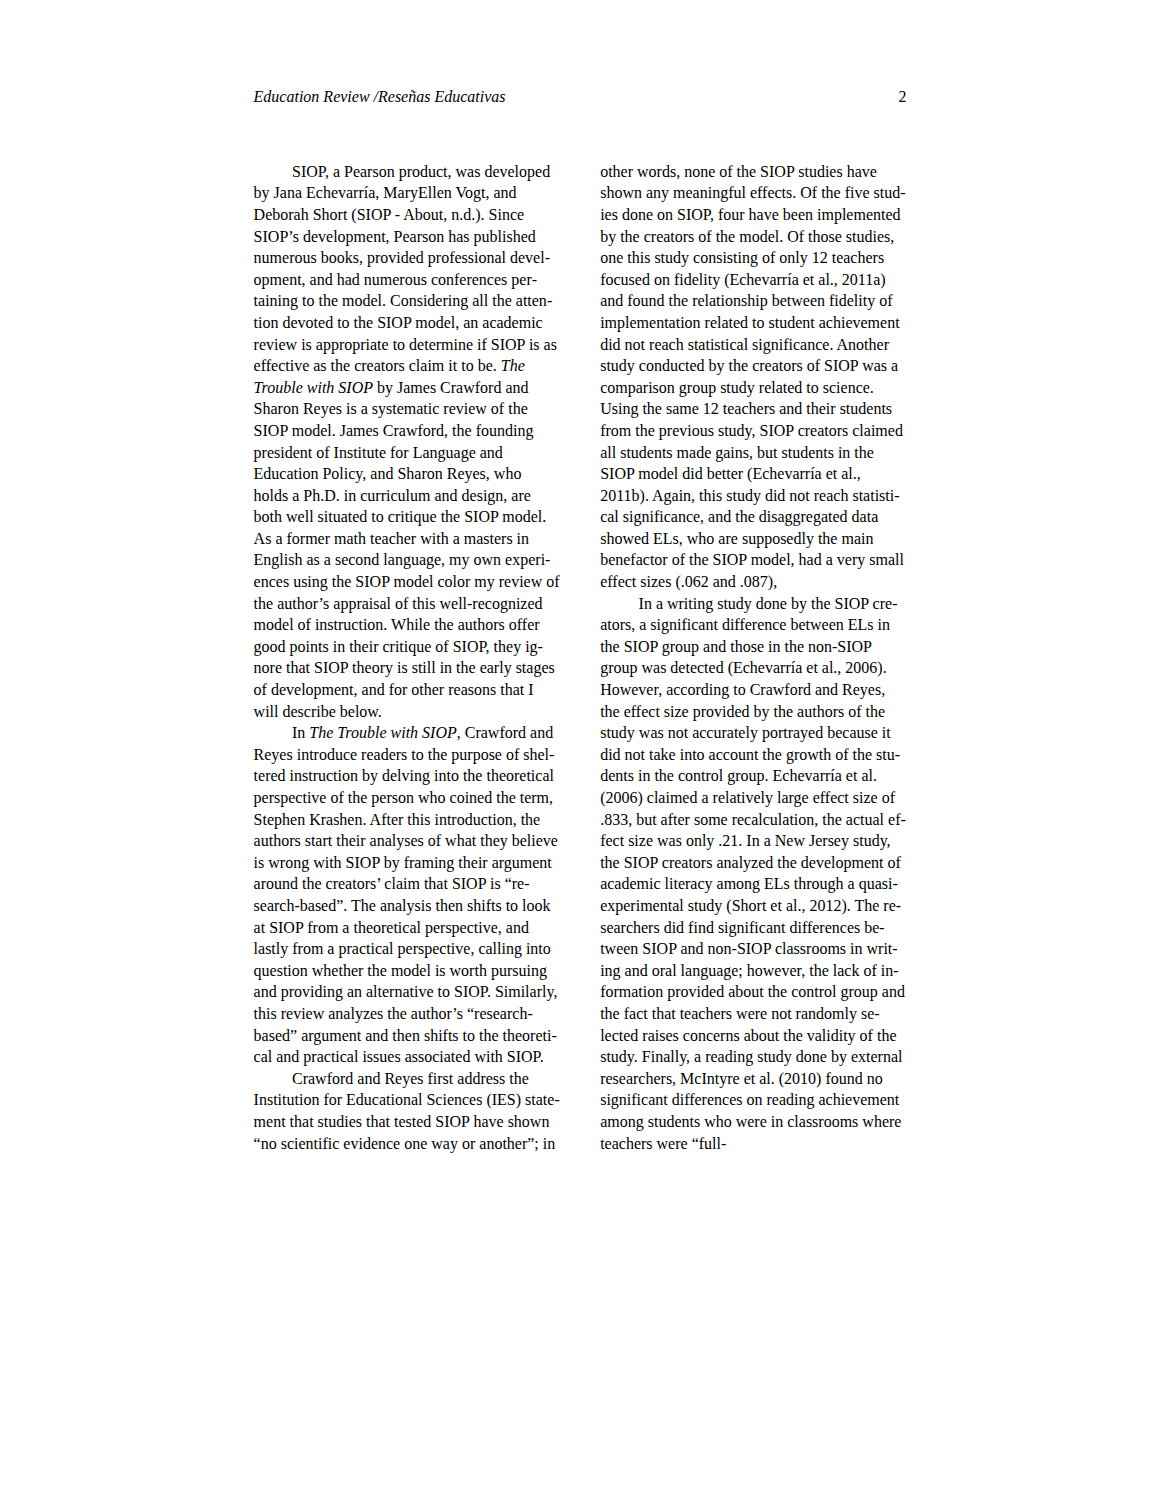Education Review /Reseñas Educativas 2
SIOP, a Pearson product, was developed by Jana Echevarría, MaryEllen Vogt, and Deborah Short (SIOP - About, n.d.). Since SIOP’s development, Pearson has published numerous books, provided professional development, and had numerous conferences pertaining to the model. Considering all the attention devoted to the SIOP model, an academic review is appropriate to determine if SIOP is as effective as the creators claim it to be. The Trouble with SIOP by James Crawford and Sharon Reyes is a systematic review of the SIOP model. James Crawford, the founding president of Institute for Language and Education Policy, and Sharon Reyes, who holds a Ph.D. in curriculum and design, are both well situated to critique the SIOP model. As a former math teacher with a masters in English as a second language, my own experiences using the SIOP model color my review of the author’s appraisal of this well-recognized model of instruction. While the authors offer good points in their critique of SIOP, they ignore that SIOP theory is still in the early stages of development, and for other reasons that I will describe below.
In The Trouble with SIOP, Crawford and Reyes introduce readers to the purpose of sheltered instruction by delving into the theoretical perspective of the person who coined the term, Stephen Krashen. After this introduction, the authors start their analyses of what they believe is wrong with SIOP by framing their argument around the creators’ claim that SIOP is “research-based”. The analysis then shifts to look at SIOP from a theoretical perspective, and lastly from a practical perspective, calling into question whether the model is worth pursuing and providing an alternative to SIOP. Similarly, this review analyzes the author’s “research-based” argument and then shifts to the theoretical and practical issues associated with SIOP.
Crawford and Reyes first address the Institution for Educational Sciences (IES) statement that studies that tested SIOP have shown “no scientific evidence one way or another”; in other words, none of the SIOP studies have shown any meaningful effects. Of the five studies done on SIOP, four have been implemented by the creators of the model. Of those studies, one this study consisting of only 12 teachers focused on fidelity (Echevarría et al., 2011a) and found the relationship between fidelity of implementation related to student achievement did not reach statistical significance. Another study conducted by the creators of SIOP was a comparison group study related to science. Using the same 12 teachers and their students from the previous study, SIOP creators claimed all students made gains, but students in the SIOP model did better (Echevarría et al., 2011b). Again, this study did not reach statistical significance, and the disaggregated data showed ELs, who are supposedly the main benefactor of the SIOP model, had a very small effect sizes (.062 and .087),
In a writing study done by the SIOP creators, a significant difference between ELs in the SIOP group and those in the non-SIOP group was detected (Echevarría et al., 2006). However, according to Crawford and Reyes, the effect size provided by the authors of the study was not accurately portrayed because it did not take into account the growth of the students in the control group. Echevarría et al. (2006) claimed a relatively large effect size of .833, but after some recalculation, the actual effect size was only .21. In a New Jersey study, the SIOP creators analyzed the development of academic literacy among ELs through a quasi-experimental study (Short et al., 2012). The researchers did find significant differences between SIOP and non-SIOP classrooms in writing and oral language; however, the lack of information provided about the control group and the fact that teachers were not randomly selected raises concerns about the validity of the study. Finally, a reading study done by external researchers, McIntyre et al. (2010) found no significant differences on reading achievement among students who were in classrooms where teachers were “full-